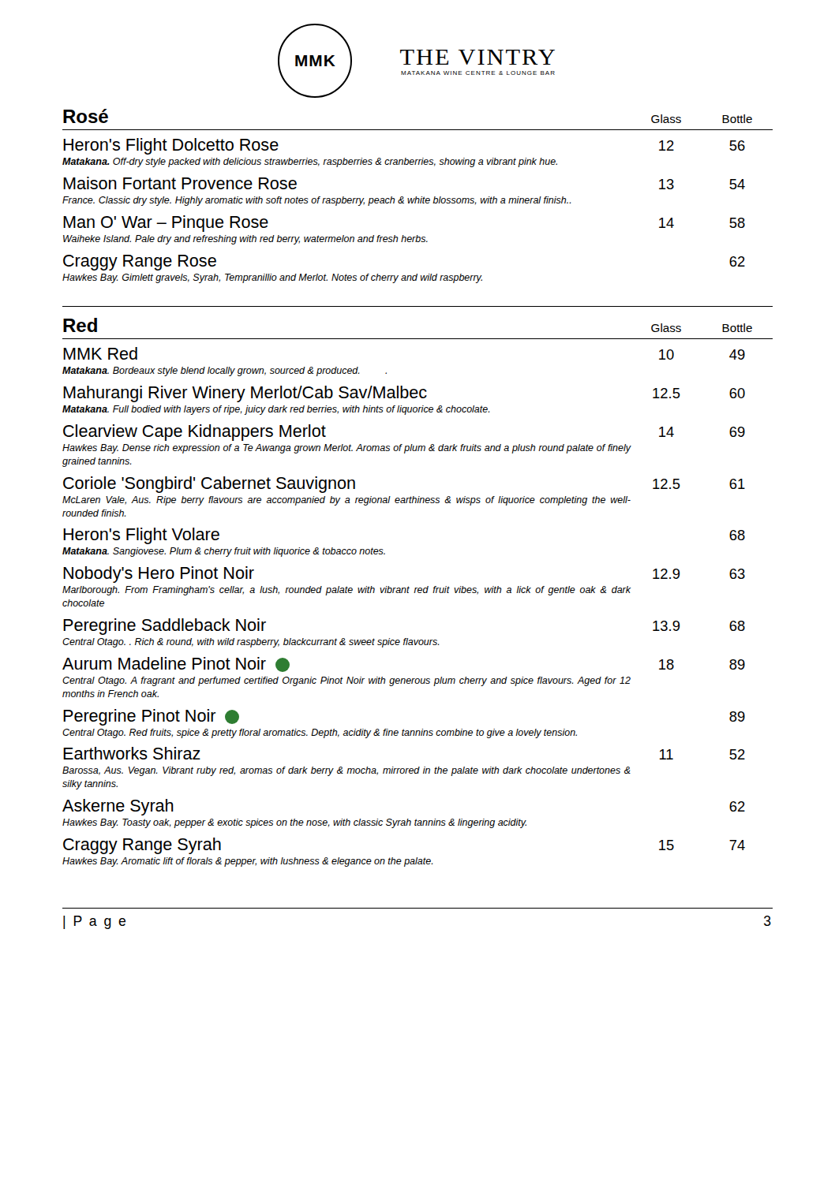MMK
THE VINTRY
MATAKANA WINE CENTRE & LOUNGE BAR
Rosé
Glass
Bottle
Heron's Flight Dolcetto Rose
12
56
Matakana. Off-dry style packed with delicious strawberries, raspberries & cranberries, showing a vibrant pink hue.
Maison Fortant Provence Rose
13
54
France. Classic dry style. Highly aromatic with soft notes of raspberry, peach & white blossoms, with a mineral finish..
Man O' War – Pinque Rose
14
58
Waiheke Island. Pale dry and refreshing with red berry, watermelon and fresh herbs.
Craggy Range Rose
62
Hawkes Bay. Gimlett gravels, Syrah, Tempranillio and Merlot. Notes of cherry and wild raspberry.
Red
Glass
Bottle
MMK Red
10
49
Matakana. Bordeaux style blend locally grown, sourced & produced. .
Mahurangi River Winery Merlot/Cab Sav/Malbec
12.5
60
Matakana. Full bodied with layers of ripe, juicy dark red berries, with hints of liquorice & chocolate.
Clearview Cape Kidnappers Merlot
14
69
Hawkes Bay. Dense rich expression of a Te Awanga grown Merlot. Aromas of plum & dark fruits and a plush round palate of finely grained tannins.
Coriole 'Songbird' Cabernet Sauvignon
12.5
61
McLaren Vale, Aus. Ripe berry flavours are accompanied by a regional earthiness & wisps of liquorice completing the well-rounded finish.
Heron's Flight Volare
68
Matakana. Sangiovese. Plum & cherry fruit with liquorice & tobacco notes.
Nobody's Hero Pinot Noir
12.9
63
Marlborough. From Framingham's cellar, a lush, rounded palate with vibrant red fruit vibes, with a lick of gentle oak & dark chocolate
Peregrine Saddleback Noir
13.9
68
Central Otago. . Rich & round, with wild raspberry, blackcurrant & sweet spice flavours.
Aurum Madeline Pinot Noir
18
89
Central Otago. A fragrant and perfumed certified Organic Pinot Noir with generous plum cherry and spice flavours. Aged for 12 months in French oak.
Peregrine Pinot Noir
89
Central Otago. Red fruits, spice & pretty floral aromatics. Depth, acidity & fine tannins combine to give a lovely tension.
Earthworks Shiraz
11
52
Barossa, Aus. Vegan. Vibrant ruby red, aromas of dark berry & mocha, mirrored in the palate with dark chocolate undertones & silky tannins.
Askerne Syrah
62
Hawkes Bay. Toasty oak, pepper & exotic spices on the nose, with classic Syrah tannins & lingering acidity.
Craggy Range Syrah
15
74
Hawkes Bay. Aromatic lift of florals & pepper, with lushness & elegance on the palate.
| P a g e
3